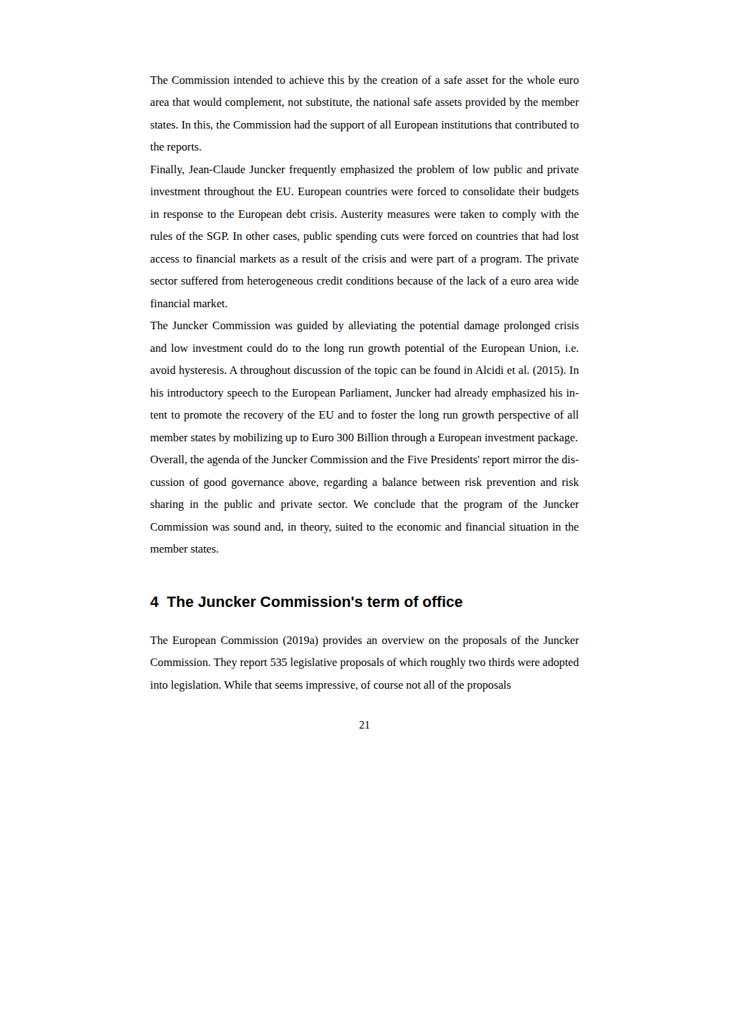The Commission intended to achieve this by the creation of a safe asset for the whole euro area that would complement, not substitute, the national safe assets provided by the member states. In this, the Commission had the support of all European institutions that contributed to the reports.
Finally, Jean-Claude Juncker frequently emphasized the problem of low public and private investment throughout the EU. European countries were forced to consolidate their budgets in response to the European debt crisis. Austerity measures were taken to comply with the rules of the SGP. In other cases, public spending cuts were forced on countries that had lost access to financial markets as a result of the crisis and were part of a program. The private sector suffered from heterogeneous credit conditions because of the lack of a euro area wide financial market.
The Juncker Commission was guided by alleviating the potential damage prolonged crisis and low investment could do to the long run growth potential of the European Union, i.e. avoid hysteresis. A throughout discussion of the topic can be found in Alcidi et al. (2015). In his introductory speech to the European Parliament, Juncker had already emphasized his intent to promote the recovery of the EU and to foster the long run growth perspective of all member states by mobilizing up to Euro 300 Billion through a European investment package.
Overall, the agenda of the Juncker Commission and the Five Presidents' report mirror the discussion of good governance above, regarding a balance between risk prevention and risk sharing in the public and private sector. We conclude that the program of the Juncker Commission was sound and, in theory, suited to the economic and financial situation in the member states.
4 The Juncker Commission's term of office
The European Commission (2019a) provides an overview on the proposals of the Juncker Commission. They report 535 legislative proposals of which roughly two thirds were adopted into legislation. While that seems impressive, of course not all of the proposals
21